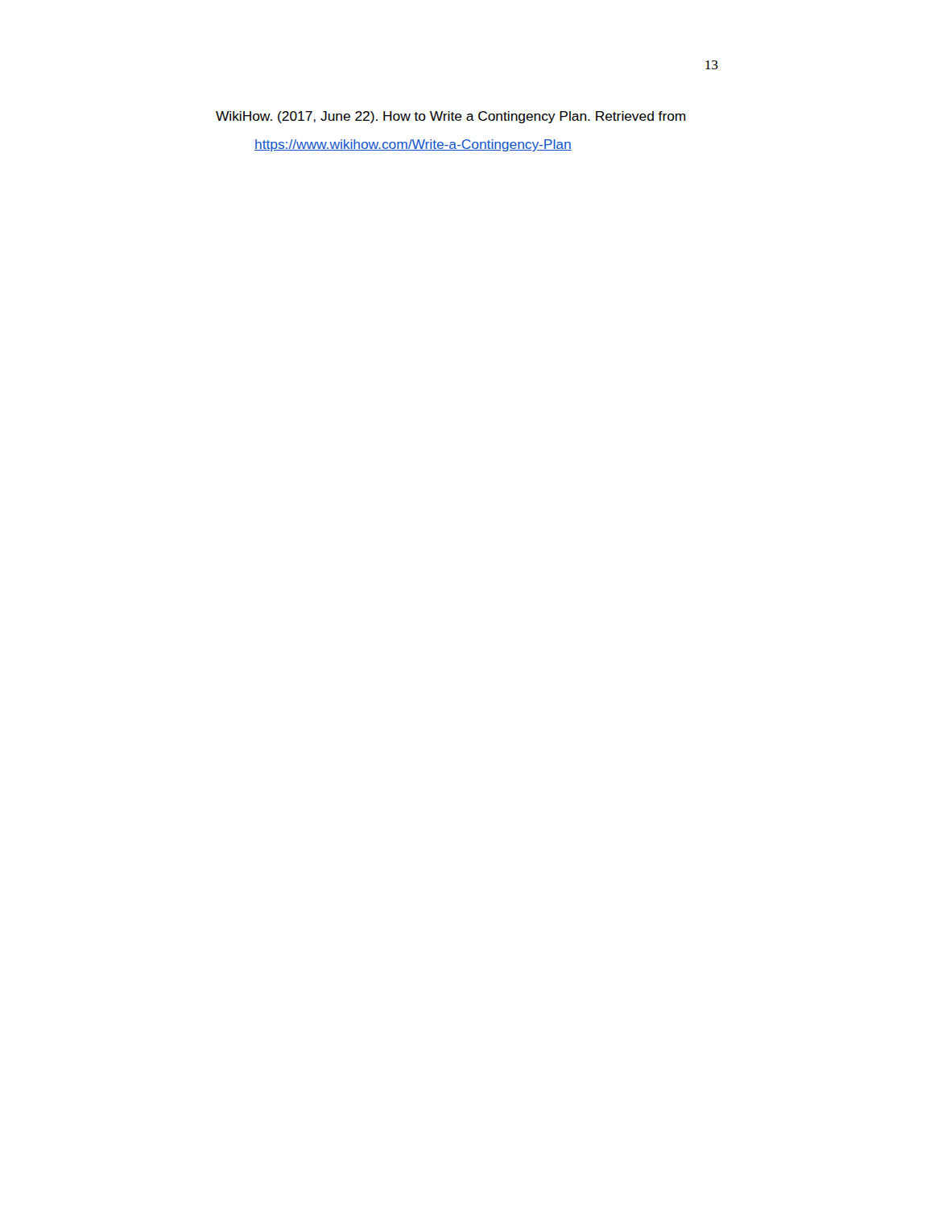13
WikiHow. (2017, June 22). How to Write a Contingency Plan. Retrieved from https://www.wikihow.com/Write-a-Contingency-Plan